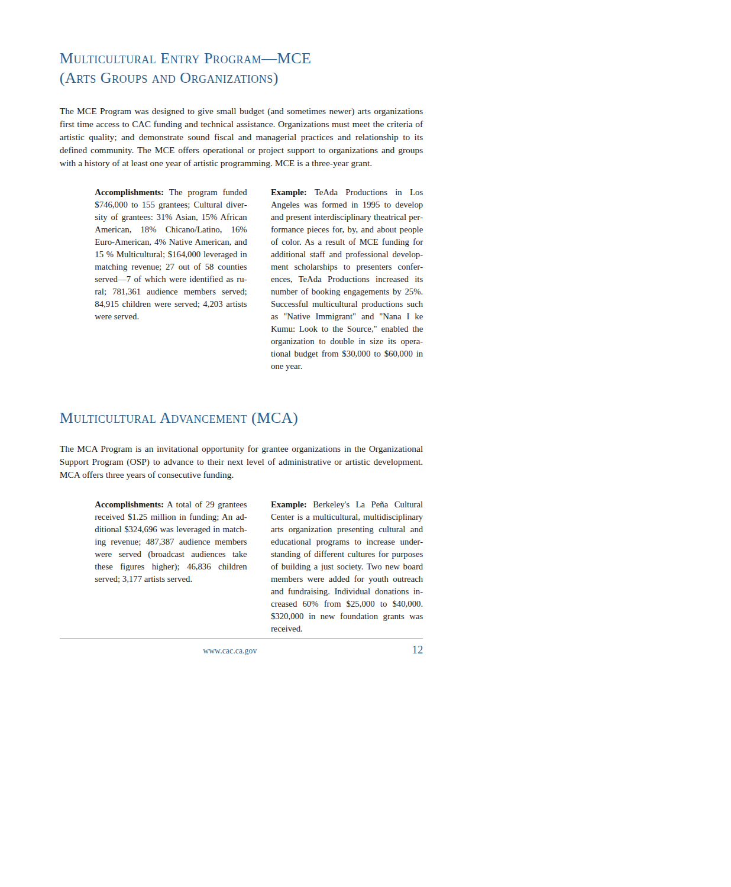Multicultural Entry Program—MCE
(Arts Groups and Organizations)
The MCE Program was designed to give small budget (and sometimes newer) arts organizations first time access to CAC funding and technical assistance. Organizations must meet the criteria of artistic quality; and demonstrate sound fiscal and managerial practices and relationship to its defined community. The MCE offers operational or project support to organizations and groups with a history of at least one year of artistic programming. MCE is a three-year grant.
Accomplishments: The program funded $746,000 to 155 grantees; Cultural diversity of grantees: 31% Asian, 15% African American, 18% Chicano/Latino, 16% Euro-American, 4% Native American, and 15 % Multicultural; $164,000 leveraged in matching revenue; 27 out of 58 counties served—7 of which were identified as rural; 781,361 audience members served; 84,915 children were served; 4,203 artists were served.
Example: TeAda Productions in Los Angeles was formed in 1995 to develop and present interdisciplinary theatrical performance pieces for, by, and about people of color. As a result of MCE funding for additional staff and professional development scholarships to presenters conferences, TeAda Productions increased its number of booking engagements by 25%. Successful multicultural productions such as "Native Immigrant" and "Nana I ke Kumu: Look to the Source," enabled the organization to double in size its operational budget from $30,000 to $60,000 in one year.
Multicultural Advancement (MCA)
The MCA Program is an invitational opportunity for grantee organizations in the Organizational Support Program (OSP) to advance to their next level of administrative or artistic development. MCA offers three years of consecutive funding.
Accomplishments: A total of 29 grantees received $1.25 million in funding; An additional $324,696 was leveraged in matching revenue; 487,387 audience members were served (broadcast audiences take these figures higher); 46,836 children served; 3,177 artists served.
Example: Berkeley's La Peña Cultural Center is a multicultural, multidisciplinary arts organization presenting cultural and educational programs to increase understanding of different cultures for purposes of building a just society. Two new board members were added for youth outreach and fundraising. Individual donations increased 60% from $25,000 to $40,000. $320,000 in new foundation grants was received.
www.cac.ca.gov 12